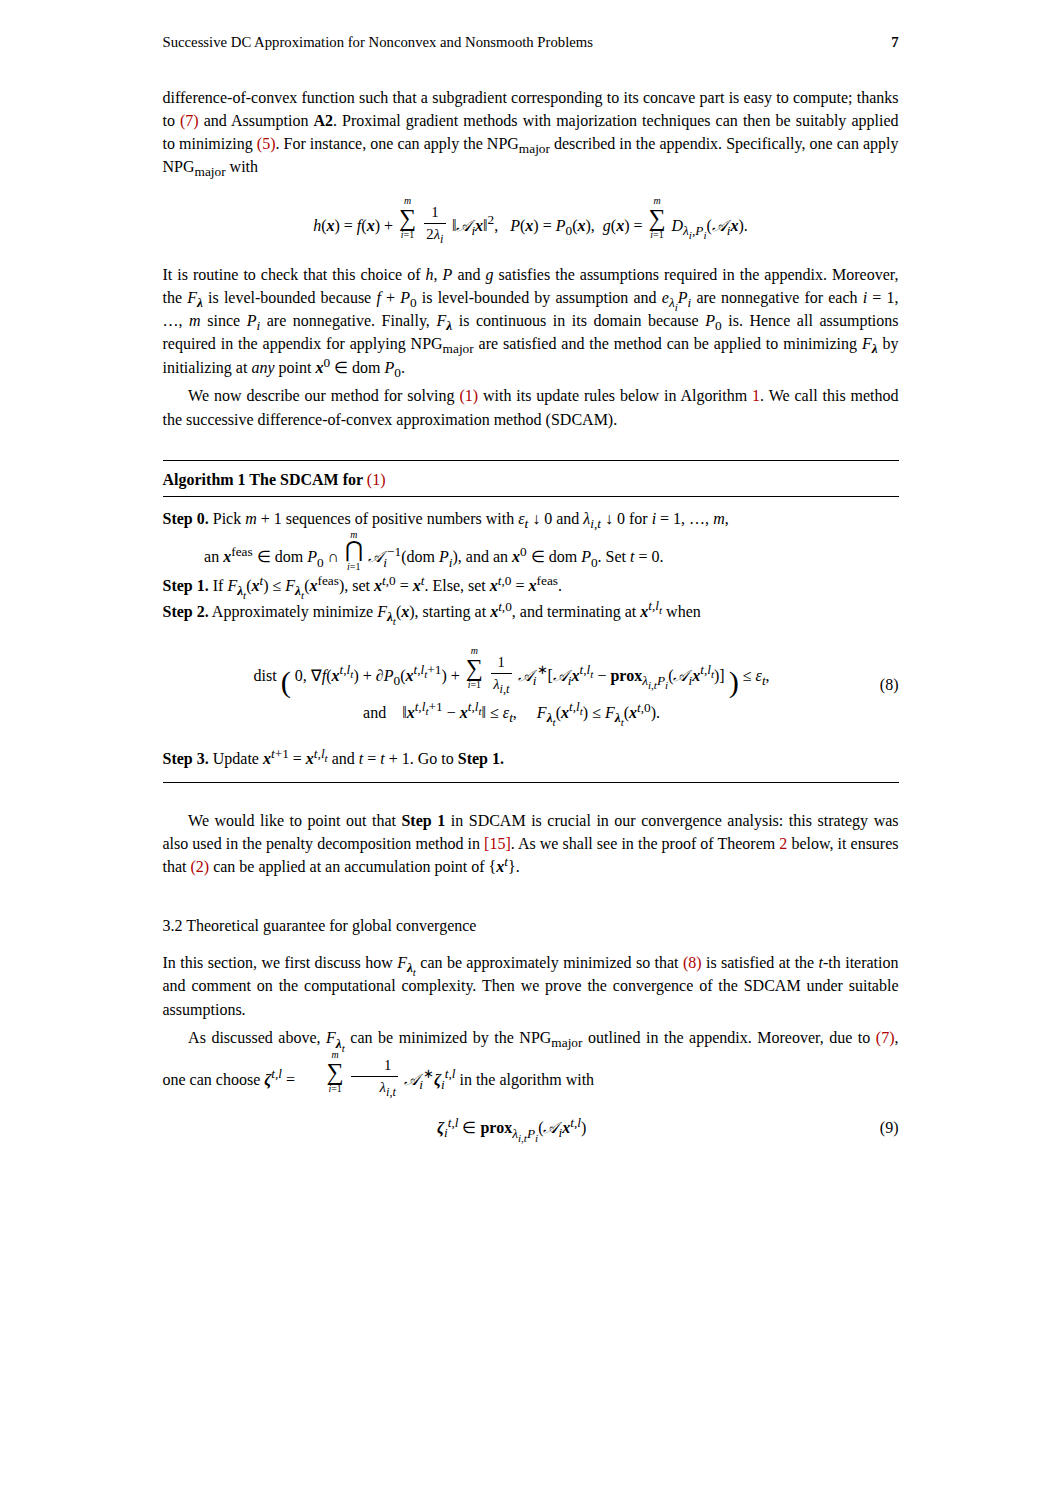Successive DC Approximation for Nonconvex and Nonsmooth Problems 7
difference-of-convex function such that a subgradient corresponding to its concave part is easy to compute; thanks to (7) and Assumption A2. Proximal gradient methods with majorization techniques can then be suitably applied to minimizing (5). For instance, one can apply the NPGmajor described in the appendix. Specifically, one can apply NPGmajor with
h(x) = f(x) + m∑i=1 12λi ‖𝒜ix‖2, P(x) = P0(x), g(x) = m∑i=1 Dλi,Pi(𝒜ix).
It is routine to check that this choice of h, P and g satisfies the assumptions required in the appendix. Moreover, the Fλ is level-bounded because f + P0 is level-bounded by assumption and eλiPi are nonnegative for each i = 1, …, m since Pi are nonnegative. Finally, Fλ is continuous in its domain because P0 is. Hence all assumptions required in the appendix for applying NPGmajor are satisfied and the method can be applied to minimizing Fλ by initializing at any point x0 ∈ dom P0.
We now describe our method for solving (1) with its update rules below in Algorithm 1. We call this method the successive difference-of-convex approximation method (SDCAM).
Algorithm 1 The SDCAM for (1)
Step 0. Pick m + 1 sequences of positive numbers with εt ↓ 0 and λi,t ↓ 0 for i = 1, …, m, an xfeas ∈ dom P0 ∩ m⋂i=1 𝒜i−1(dom Pi), and an x0 ∈ dom P0. Set t = 0.
Step 1. If Fλt(xt) ≤ Fλt(xfeas), set xt,0 = xt. Else, set xt,0 = xfeas.
Step 2. Approximately minimize Fλt(x), starting at xt,0, and terminating at xt,lt when
dist ( 0, ∇f(xt,lt) + ∂P0(xt,lt+1) + m∑i=1 1 λi,t 𝒜i∗[𝒜ixt,lt − proxλi,tPi(𝒜ixt,lt)] ) ≤ εt,
and ‖xt,lt+1 − xt,lt‖ ≤ εt, Fλt(xt,lt) ≤ Fλt(xt,0).
(8)
Step 3. Update xt+1 = xt,lt and t = t + 1. Go to Step 1.
We would like to point out that Step 1 in SDCAM is crucial in our convergence analysis: this strategy was also used in the penalty decomposition method in [15]. As we shall see in the proof of Theorem 2 below, it ensures that (2) can be applied at an accumulation point of {xt}.
3.2 Theoretical guarantee for global convergence
In this section, we first discuss how Fλt can be approximately minimized so that (8) is satisfied at the t-th iteration and comment on the computational complexity. Then we prove the convergence of the SDCAM under suitable assumptions.
As discussed above, Fλt can be minimized by the NPGmajor outlined in the appendix. Moreover, due to (7), one can choose ζt,l = m∑i=1 1 λi,t 𝒜i∗ζit,l in the algorithm with
ζit,l ∈ proxλi,tPi(𝒜ixt,l)
(9)